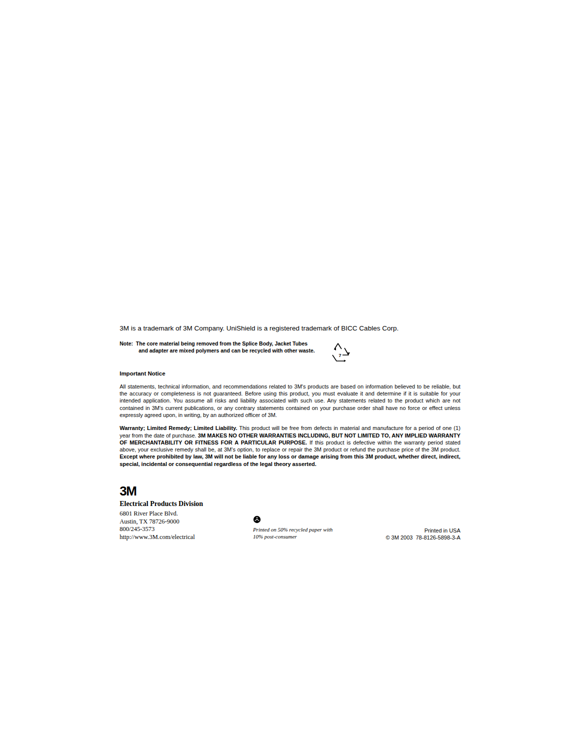3M is a trademark of 3M Company. UniShield is a registered trademark of BICC Cables Corp.
Note: The core material being removed from the Splice Body, Jacket Tubes
and adapter are mixed polymers and can be recycled with other waste. 7
Important Notice
All statements, technical information, and recommendations related to 3M's products are based on information believed to be reliable, but the accuracy or completeness is not guaranteed. Before using this product, you must evaluate it and determine if it is suitable for your intended application. You assume all risks and liability associated with such use. Any statements related to the product which are not contained in 3M's current publications, or any contrary statements contained on your purchase order shall have no force or effect unless expressly agreed upon, in writing, by an authorized officer of 3M.
Warranty; Limited Remedy; Limited Liability. This product will be free from defects in material and manufacture for a period of one (1) year from the date of purchase. 3M MAKES NO OTHER WARRANTIES INCLUDING, BUT NOT LIMITED TO, ANY IMPLIED WARRANTY OF MERCHANTABILITY OR FITNESS FOR A PARTICULAR PURPOSE. If this product is defective within the warranty period stated above, your exclusive remedy shall be, at 3M's option, to replace or repair the 3M product or refund the purchase price of the 3M product. Except where prohibited by law, 3M will not be liable for any loss or damage arising from this 3M product, whether direct, indirect, special, incidental or consequential regardless of the legal theory asserted.
3M
Electrical Products Division
6801 River Place Blvd.
Austin, TX 78726-9000
800/245-3573
http://www.3M.com/electrical
Printed on 50% recycled paper with
10% post-consumer
Printed in USA
© 3M 2003 78-8126-5898-3-A